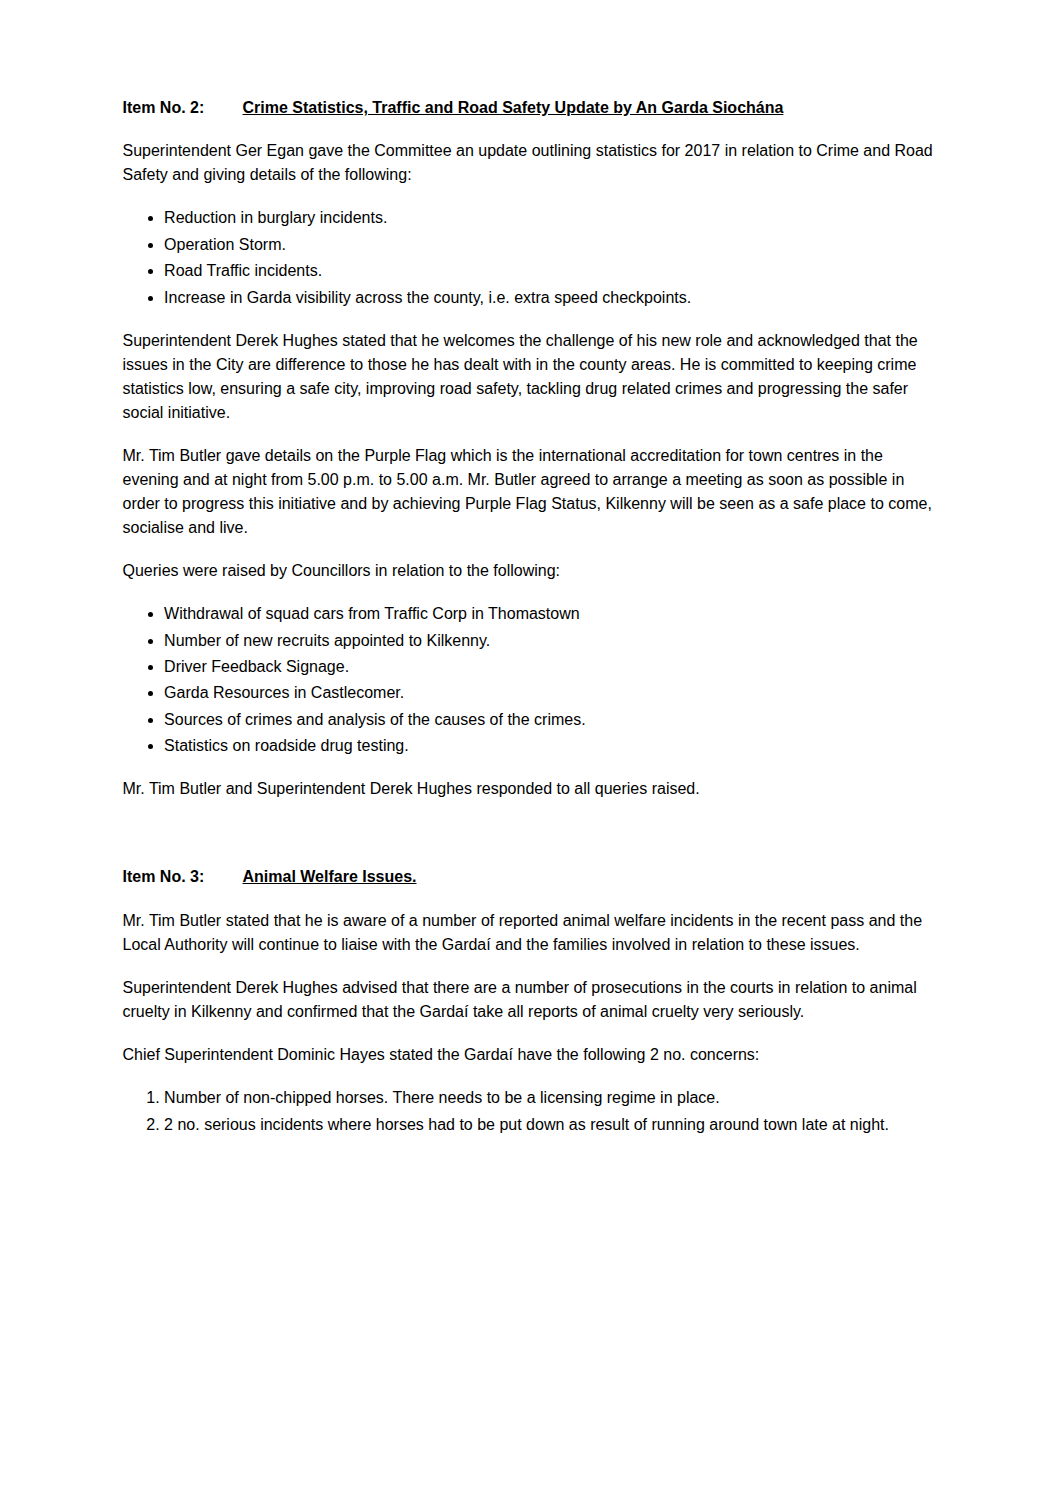Item No. 2: Crime Statistics, Traffic and Road Safety Update by An Garda Siochána
Superintendent Ger Egan gave the Committee an update outlining statistics for 2017 in relation to Crime and Road Safety and giving details of the following:
Reduction in burglary incidents.
Operation Storm.
Road Traffic incidents.
Increase in Garda visibility across the county, i.e. extra speed checkpoints.
Superintendent Derek Hughes stated that he welcomes the challenge of his new role and acknowledged that the issues in the City are difference to those he has dealt with in the county areas. He is committed to keeping crime statistics low, ensuring a safe city, improving road safety, tackling drug related crimes and progressing the safer social initiative.
Mr. Tim Butler gave details on the Purple Flag which is the international accreditation for town centres in the evening and at night from 5.00 p.m. to 5.00 a.m. Mr. Butler agreed to arrange a meeting as soon as possible in order to progress this initiative and by achieving Purple Flag Status, Kilkenny will be seen as a safe place to come, socialise and live.
Queries were raised by Councillors in relation to the following:
Withdrawal of squad cars from Traffic Corp in Thomastown
Number of new recruits appointed to Kilkenny.
Driver Feedback Signage.
Garda Resources in Castlecomer.
Sources of crimes and analysis of the causes of the crimes.
Statistics on roadside drug testing.
Mr. Tim Butler and Superintendent Derek Hughes responded to all queries raised.
Item No. 3: Animal Welfare Issues.
Mr. Tim Butler stated that he is aware of a number of reported animal welfare incidents in the recent pass and the Local Authority will continue to liaise with the Gardaí and the families involved in relation to these issues.
Superintendent Derek Hughes advised that there are a number of prosecutions in the courts in relation to animal cruelty in Kilkenny and confirmed that the Gardaí take all reports of animal cruelty very seriously.
Chief Superintendent Dominic Hayes stated the Gardaí have the following 2 no. concerns:
Number of non-chipped horses. There needs to be a licensing regime in place.
2 no. serious incidents where horses had to be put down as result of running around town late at night.